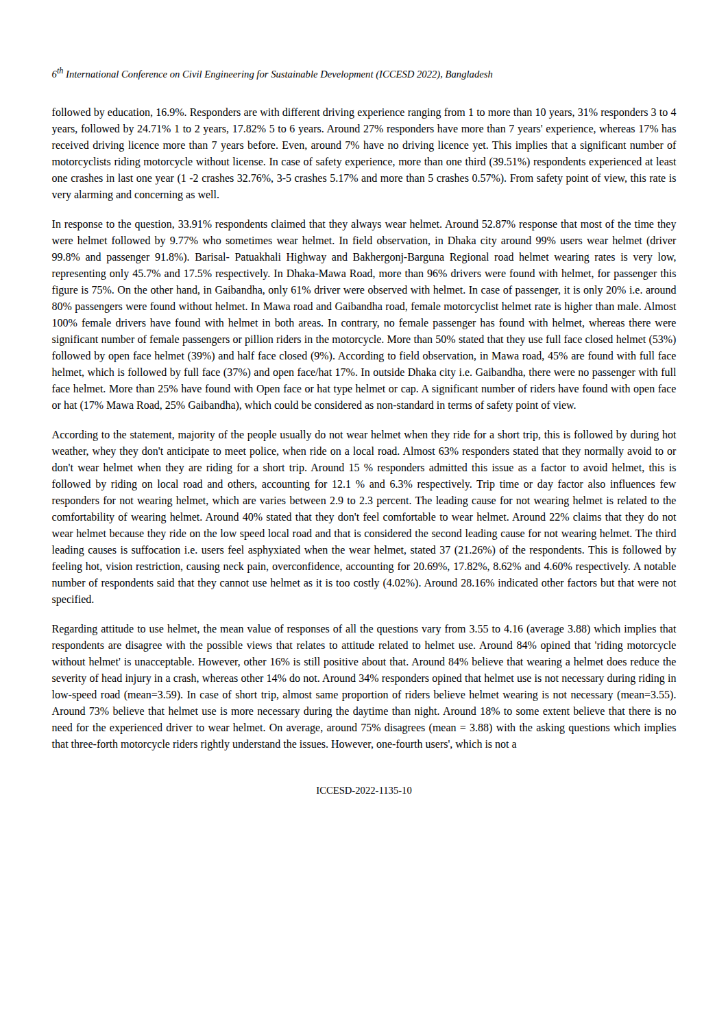6th International Conference on Civil Engineering for Sustainable Development (ICCESD 2022), Bangladesh
followed by education, 16.9%. Responders are with different driving experience ranging from 1 to more than 10 years, 31% responders 3 to 4 years, followed by 24.71% 1 to 2 years, 17.82% 5 to 6 years. Around 27% responders have more than 7 years' experience, whereas 17% has received driving licence more than 7 years before. Even, around 7% have no driving licence yet. This implies that a significant number of motorcyclists riding motorcycle without license. In case of safety experience, more than one third (39.51%) respondents experienced at least one crashes in last one year (1 -2 crashes 32.76%, 3-5 crashes 5.17% and more than 5 crashes 0.57%). From safety point of view, this rate is very alarming and concerning as well.
In response to the question, 33.91% respondents claimed that they always wear helmet. Around 52.87% response that most of the time they were helmet followed by 9.77% who sometimes wear helmet. In field observation, in Dhaka city around 99% users wear helmet (driver 99.8% and passenger 91.8%). Barisal- Patuakhali Highway and Bakhergonj-Barguna Regional road helmet wearing rates is very low, representing only 45.7% and 17.5% respectively. In Dhaka-Mawa Road, more than 96% drivers were found with helmet, for passenger this figure is 75%. On the other hand, in Gaibandha, only 61% driver were observed with helmet. In case of passenger, it is only 20% i.e. around 80% passengers were found without helmet. In Mawa road and Gaibandha road, female motorcyclist helmet rate is higher than male. Almost 100% female drivers have found with helmet in both areas. In contrary, no female passenger has found with helmet, whereas there were significant number of female passengers or pillion riders in the motorcycle. More than 50% stated that they use full face closed helmet (53%) followed by open face helmet (39%) and half face closed (9%). According to field observation, in Mawa road, 45% are found with full face helmet, which is followed by full face (37%) and open face/hat 17%. In outside Dhaka city i.e. Gaibandha, there were no passenger with full face helmet. More than 25% have found with Open face or hat type helmet or cap. A significant number of riders have found with open face or hat (17% Mawa Road, 25% Gaibandha), which could be considered as non-standard in terms of safety point of view.
According to the statement, majority of the people usually do not wear helmet when they ride for a short trip, this is followed by during hot weather, whey they don't anticipate to meet police, when ride on a local road. Almost 63% responders stated that they normally avoid to or don't wear helmet when they are riding for a short trip. Around 15 % responders admitted this issue as a factor to avoid helmet, this is followed by riding on local road and others, accounting for 12.1 % and 6.3% respectively. Trip time or day factor also influences few responders for not wearing helmet, which are varies between 2.9 to 2.3 percent. The leading cause for not wearing helmet is related to the comfortability of wearing helmet. Around 40% stated that they don't feel comfortable to wear helmet. Around 22% claims that they do not wear helmet because they ride on the low speed local road and that is considered the second leading cause for not wearing helmet. The third leading causes is suffocation i.e. users feel asphyxiated when the wear helmet, stated 37 (21.26%) of the respondents. This is followed by feeling hot, vision restriction, causing neck pain, overconfidence, accounting for 20.69%, 17.82%, 8.62% and 4.60% respectively. A notable number of respondents said that they cannot use helmet as it is too costly (4.02%). Around 28.16% indicated other factors but that were not specified.
Regarding attitude to use helmet, the mean value of responses of all the questions vary from 3.55 to 4.16 (average 3.88) which implies that respondents are disagree with the possible views that relates to attitude related to helmet use. Around 84% opined that 'riding motorcycle without helmet' is unacceptable. However, other 16% is still positive about that. Around 84% believe that wearing a helmet does reduce the severity of head injury in a crash, whereas other 14% do not. Around 34% responders opined that helmet use is not necessary during riding in low-speed road (mean=3.59). In case of short trip, almost same proportion of riders believe helmet wearing is not necessary (mean=3.55). Around 73% believe that helmet use is more necessary during the daytime than night. Around 18% to some extent believe that there is no need for the experienced driver to wear helmet. On average, around 75% disagrees (mean = 3.88) with the asking questions which implies that three-forth motorcycle riders rightly understand the issues. However, one-fourth users', which is not a
ICCESD-2022-1135-10